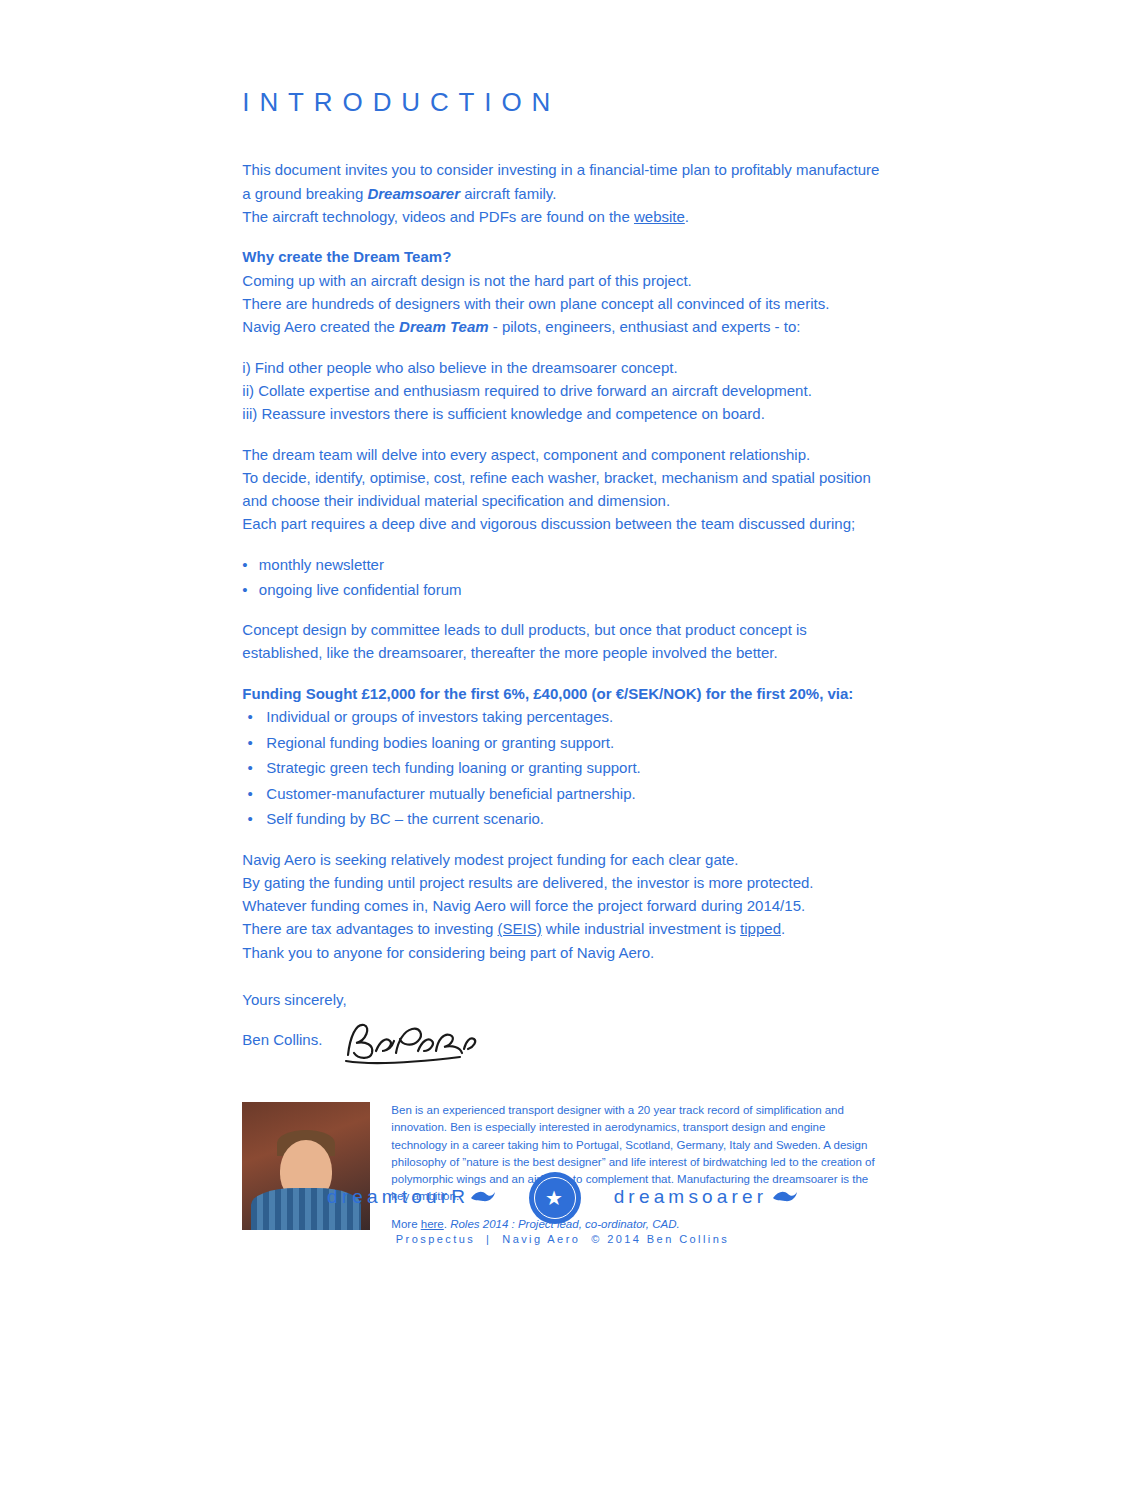INTRODUCTION
This document invites you to consider investing in a financial-time plan to profitably manufacture a ground breaking Dreamsoarer aircraft family.
The aircraft technology, videos and PDFs are found on the website.
Why create the Dream Team?
Coming up with an aircraft design is not the hard part of this project.
There are hundreds of designers with their own plane concept all convinced of its merits.
Navig Aero created the Dream Team - pilots, engineers, enthusiast and experts - to:
i) Find other people who also believe in the dreamsoarer concept.
ii) Collate expertise and enthusiasm required to drive forward an aircraft development.
iii) Reassure investors there is sufficient knowledge and competence on board.
The dream team will delve into every aspect, component and component relationship.
To decide, identify, optimise, cost, refine each washer, bracket, mechanism and spatial position and choose their individual material specification and dimension.
Each part requires a deep dive and vigorous discussion between the team discussed during;
monthly newsletter
ongoing live confidential forum
Concept design by committee leads to dull products, but once that product concept is established, like the dreamsoarer, thereafter the more people involved the better.
Funding Sought £12,000 for the first 6%, £40,000 (or €/SEK/NOK) for the first 20%, via:
Individual or groups of investors taking percentages.
Regional funding bodies loaning or granting support.
Strategic green tech funding loaning or granting support.
Customer-manufacturer mutually beneficial partnership.
Self funding by BC – the current scenario.
Navig Aero is seeking relatively modest project funding for each clear gate.
By gating the funding until project results are delivered, the investor is more protected.
Whatever funding comes in, Navig Aero will force the project forward during 2014/15.
There are tax advantages to investing (SEIS) while industrial investment is tipped.
Thank you to anyone for considering being part of Navig Aero.
Yours sincerely,
Ben Collins. Signature
Ben is an experienced transport designer with a 20 year track record of simplification and innovation. Ben is especially interested in aerodynamics, transport design and engine technology in a career taking him to Portugal, Scotland, Germany, Italy and Sweden. A design philosophy of ”nature is the best designer” and life interest of birdwatching led to the creation of polymorphic wings and an airframe to complement that. Manufacturing the dreamsoarer is the key ambition.
More here. Roles 2014 : Project lead, co-ordinator, CAD.
dreamtourR ★ dreamsoarer
Prospectus | Navig Aero © 2014 Ben Collins